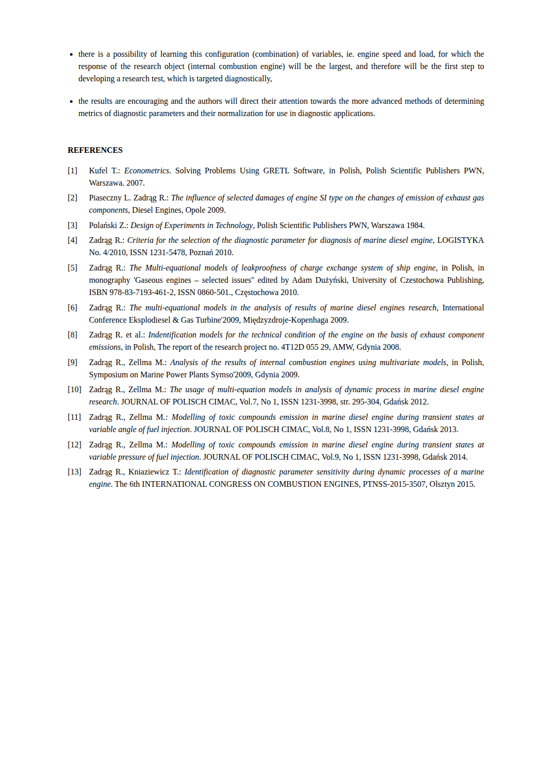there is a possibility of learning this configuration (combination) of variables, ie. engine speed and load, for which the response of the research object (internal combustion engine) will be the largest, and therefore will be the first step to developing a research test, which is targeted diagnostically,
the results are encouraging and the authors will direct their attention towards the more advanced methods of determining metrics of diagnostic parameters and their normalization for use in diagnostic applications.
REFERENCES
[1] Kufel T.: Econometrics. Solving Problems Using GRETL Software, in Polish, Polish Scientific Publishers PWN, Warszawa. 2007.
[2] Piaseczny L. Zadrąg R.: The influence of selected damages of engine SI type on the changes of emission of exhaust gas components, Diesel Engines, Opole 2009.
[3] Polański Z.: Design of Experiments in Technology, Polish Scientific Publishers PWN, Warszawa 1984.
[4] Zadrąg R.: Criteria for the selection of the diagnostic parameter for diagnosis of marine diesel engine, LOGISTYKA No. 4/2010, ISSN 1231-5478, Poznań 2010.
[5] Zadrąg R.: The Multi-equational models of leakproofness of charge exchange system of ship engine, in Polish, in monography 'Gaseous engines – selected issues'' edited by Adam Dużyński, University of Czestochowa Publishing, ISBN 978-83-7193-461-2, ISSN 0860-501., Częstochowa 2010.
[6] Zadrąg R.: The multi-equational models in the analysis of results of marine diesel engines research, International Conference Eksplodiesel & Gas Turbine'2009, Międzyzdroje-Kopenhaga 2009.
[8] Zadrąg R. et al.: Indentification models for the technical condition of the engine on the basis of exhaust component emissions, in Polish, The report of the research project no. 4T12D 055 29, AMW, Gdynia 2008.
[9] Zadrąg R., Zellma M.: Analysis of the results of internal combustion engines using multivariate models, in Polish, Symposium on Marine Power Plants Symso'2009, Gdynia 2009.
[10] Zadrąg R., Zellma M.: The usage of multi-equation models in analysis of dynamic process in marine diesel engine research. JOURNAL OF POLISCH CIMAC, Vol.7, No 1, ISSN 1231-3998, str. 295-304, Gdańsk 2012.
[11] Zadrąg R., Zellma M.: Modelling of toxic compounds emission in marine diesel engine during transient states at variable angle of fuel injection. JOURNAL OF POLISCH CIMAC, Vol.8, No 1, ISSN 1231-3998, Gdańsk 2013.
[12] Zadrąg R., Zellma M.: Modelling of toxic compounds emission in marine diesel engine during transient states at variable pressure of fuel injection. JOURNAL OF POLISCH CIMAC, Vol.9, No 1, ISSN 1231-3998, Gdańsk 2014.
[13] Zadrąg R., Kniaziewicz T.: Identification of diagnostic parameter sensitivity during dynamic processes of a marine engine. The 6th INTERNATIONAL CONGRESS ON COMBUSTION ENGINES, PTNSS-2015-3507, Olsztyn 2015.